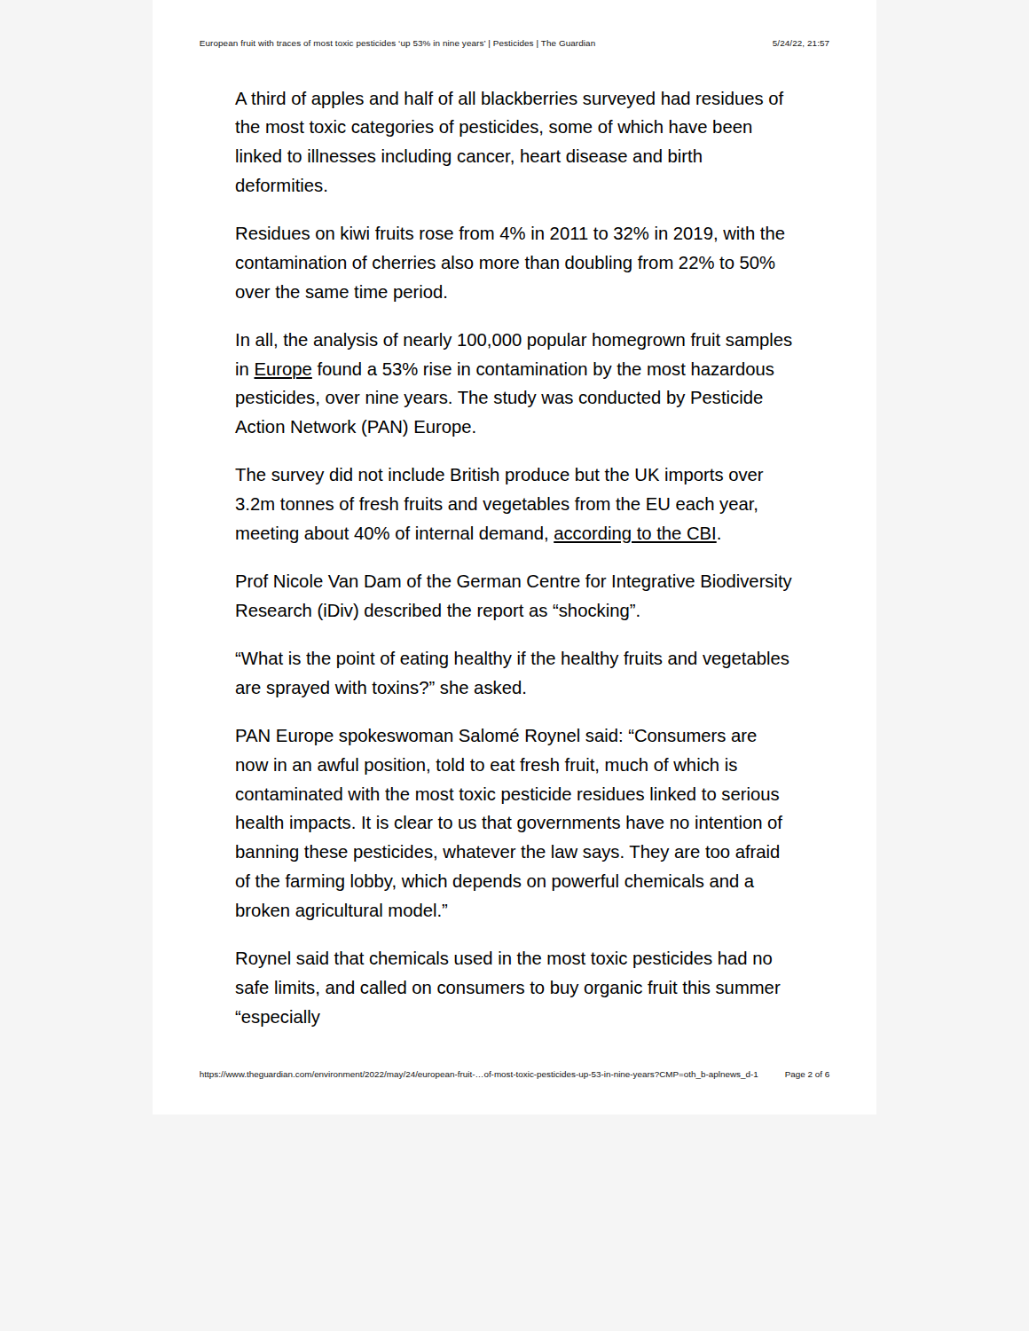European fruit with traces of most toxic pesticides ‘up 53% in nine years’ | Pesticides | The Guardian 5/24/22, 21:57
A third of apples and half of all blackberries surveyed had residues of the most toxic categories of pesticides, some of which have been linked to illnesses including cancer, heart disease and birth deformities.
Residues on kiwi fruits rose from 4% in 2011 to 32% in 2019, with the contamination of cherries also more than doubling from 22% to 50% over the same time period.
In all, the analysis of nearly 100,000 popular homegrown fruit samples in Europe found a 53% rise in contamination by the most hazardous pesticides, over nine years. The study was conducted by Pesticide Action Network (PAN) Europe.
The survey did not include British produce but the UK imports over 3.2m tonnes of fresh fruits and vegetables from the EU each year, meeting about 40% of internal demand, according to the CBI.
Prof Nicole Van Dam of the German Centre for Integrative Biodiversity Research (iDiv) described the report as “shocking”.
“What is the point of eating healthy if the healthy fruits and vegetables are sprayed with toxins?” she asked.
PAN Europe spokeswoman Salomé Roynel said: “Consumers are now in an awful position, told to eat fresh fruit, much of which is contaminated with the most toxic pesticide residues linked to serious health impacts. It is clear to us that governments have no intention of banning these pesticides, whatever the law says. They are too afraid of the farming lobby, which depends on powerful chemicals and a broken agricultural model.”
Roynel said that chemicals used in the most toxic pesticides had no safe limits, and called on consumers to buy organic fruit this summer “especially
https://www.theguardian.com/environment/2022/may/24/european-fruit-…of-most-toxic-pesticides-up-53-in-nine-years?CMP=oth_b-aplnews_d-1 Page 2 of 6